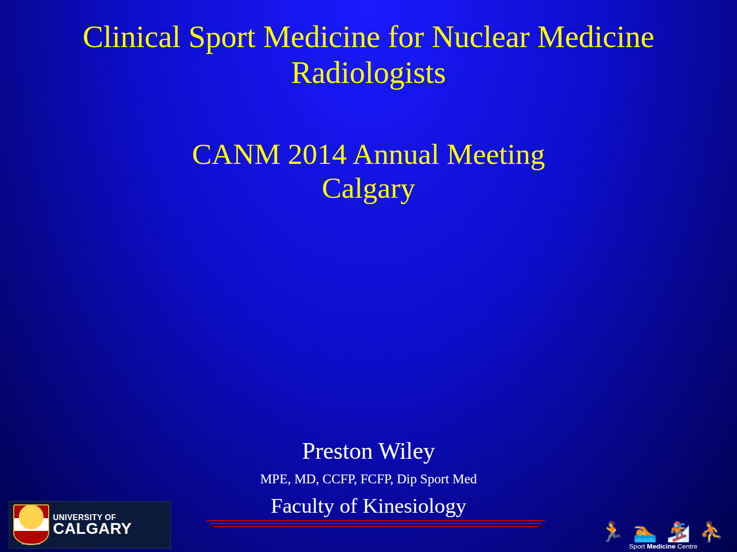Clinical Sport Medicine for Nuclear Medicine Radiologists
CANM 2014 Annual Meeting
Calgary
Preston Wiley MPE, MD, CCFP, FCFP, Dip Sport Med Faculty of Kinesiology
UNIVERSITY OF CALGARY
🏃 🏊 🏂 ⛹
Sport Medicine Centre